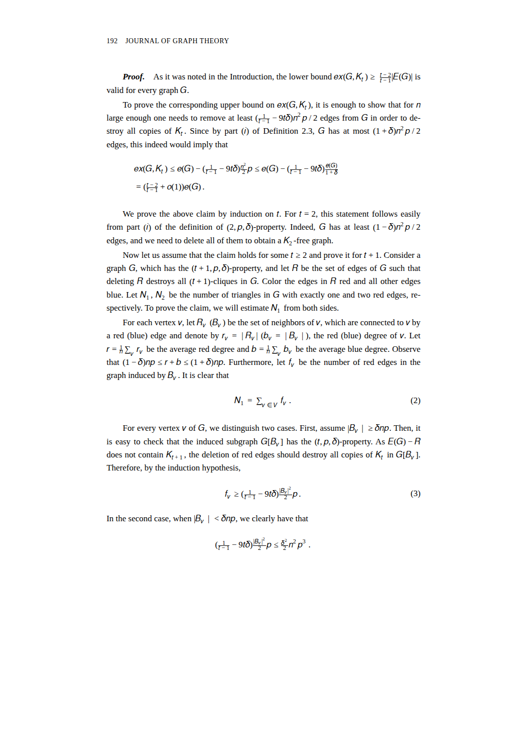192 JOURNAL OF GRAPH THEORY
Proof. As it was noted in the Introduction, the lower bound ex(G,Kt)≥ t−2t−1|E(G)| is valid for every graph G.
To prove the corresponding upper bound on ex(G,Kt), it is enough to show that for n large enough one needs to remove at least (1t−1−9tδ)n2p/2 edges from G in order to destroy all copies of Kt. Since by part (i) of Definition 2.3, G has at most (1+δ)n2p/2 edges, this indeed would imply that
ex(G,Kt) ≤ e(G) − ( 1t−1−9tδ ) n22 p ≤ e(G) − ( 1t−1−9tδ ) e(G)1+δ = ( t−2t−1+o(1) ) e(G).
We prove the above claim by induction on t. For t=2, this statement follows easily from part (i) of the definition of (2,p,δ)-property. Indeed, G has at least (1−δ)n2p/2 edges, and we need to delete all of them to obtain a K2-free graph.
Now let us assume that the claim holds for some t≥2 and prove it for t+1. Consider a graph G, which has the (t+1,p,δ)-property, and let R be the set of edges of G such that deleting R destroys all (t+1)-cliques in G. Color the edges in R red and all other edges blue. Let N1, N2 be the number of triangles in G with exactly one and two red edges, respectively. To prove the claim, we will estimate N1 from both sides.
For each vertex v, let Rv (Bv) be the set of neighbors of v, which are connected to v by a red (blue) edge and denote by rv=|Rv| (bv=|Bv|), the red (blue) degree of v. Let r=1n∑vrv be the average red degree and b=1n∑vbv be the average blue degree. Observe that (1−δ)np≤r+b≤(1+δ)np. Furthermore, let fv be the number of red edges in the graph induced by Bv. It is clear that
N1 = ∑v∈V fv . (2)
For every vertex v of G, we distinguish two cases. First, assume |Bv|≥δnp. Then, it is easy to check that the induced subgraph G[Bv] has the (t,p,δ)-property. As E(G)−R does not contain Kt+1, the deletion of red edges should destroy all copies of Kt in G[Bv]. Therefore, by the induction hypothesis,
fv ≥ ( 1t−1−9tδ ) |Bv|22 p . (3)
In the second case, when |Bv|<δnp, we clearly have that
( 1t−1−9tδ ) |Bv|22 p ≤ δ22 n2 p3 .